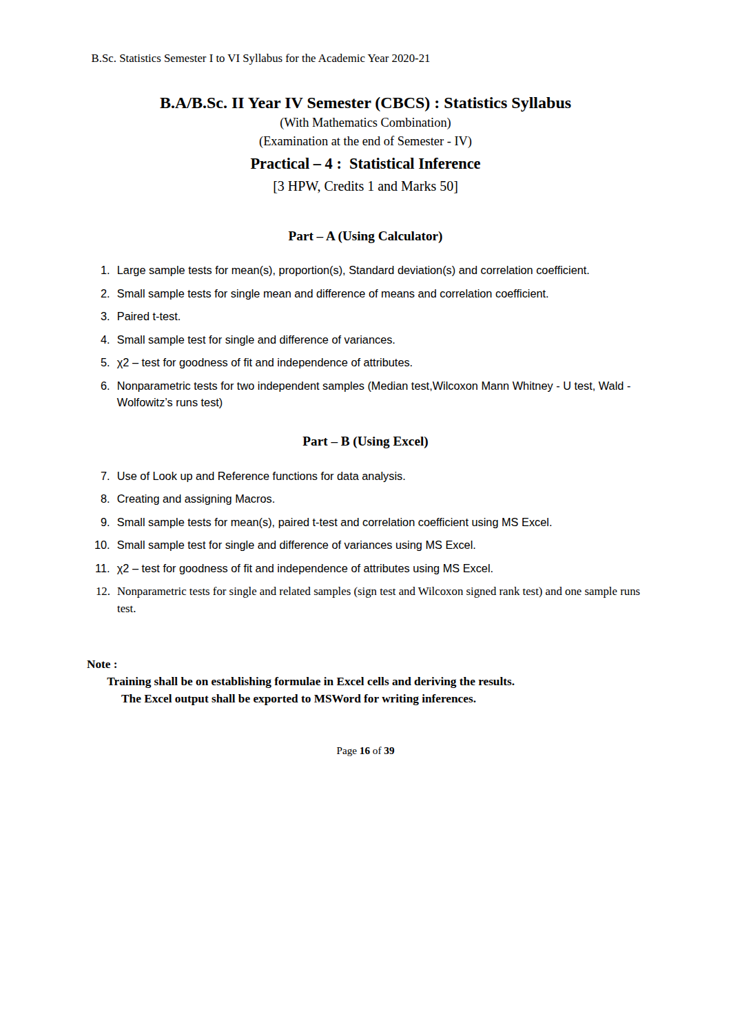B.Sc. Statistics Semester I to VI Syllabus for the Academic Year 2020-21
B.A/B.Sc. II Year IV Semester (CBCS) : Statistics Syllabus
(With Mathematics Combination)
(Examination at the end of Semester - IV)
Practical – 4 : Statistical Inference
[3 HPW, Credits 1 and Marks 50]
Part – A (Using Calculator)
Large sample tests for mean(s), proportion(s), Standard deviation(s) and correlation coefficient.
Small sample tests for single mean and difference of means and correlation coefficient.
Paired t-test.
Small sample test for single and difference of variances.
χ2 – test for goodness of fit and independence of attributes.
Nonparametric tests for two independent samples (Median test,Wilcoxon Mann Whitney - U test, Wald - Wolfowitz’s runs test)
Part – B (Using Excel)
Use of Look up and Reference functions for data analysis.
Creating and assigning Macros.
Small sample tests for mean(s), paired t-test and correlation coefficient using MS Excel.
Small sample test for single and difference of variances using MS Excel.
χ2 – test for goodness of fit and independence of attributes using MS Excel.
Nonparametric tests for single and related samples (sign test and Wilcoxon signed rank test) and one sample runs test.
Note : Training shall be on establishing formulae in Excel cells and deriving the results. The Excel output shall be exported to MSWord for writing inferences.
Page 16 of 39